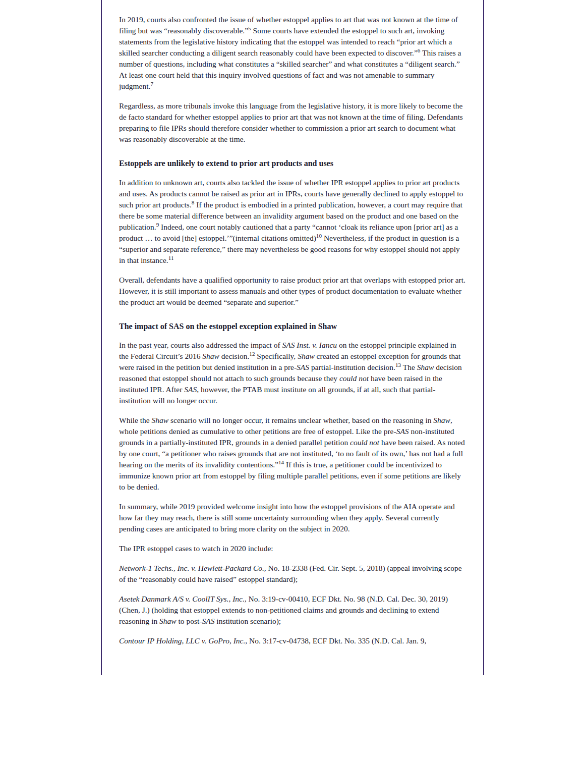In 2019, courts also confronted the issue of whether estoppel applies to art that was not known at the time of filing but was “reasonably discoverable.”5 Some courts have extended the estoppel to such art, invoking statements from the legislative history indicating that the estoppel was intended to reach “prior art which a skilled searcher conducting a diligent search reasonably could have been expected to discover.”6 This raises a number of questions, including what constitutes a “skilled searcher” and what constitutes a “diligent search.” At least one court held that this inquiry involved questions of fact and was not amenable to summary judgment.7
Regardless, as more tribunals invoke this language from the legislative history, it is more likely to become the de facto standard for whether estoppel applies to prior art that was not known at the time of filing. Defendants preparing to file IPRs should therefore consider whether to commission a prior art search to document what was reasonably discoverable at the time.
Estoppels are unlikely to extend to prior art products and uses
In addition to unknown art, courts also tackled the issue of whether IPR estoppel applies to prior art products and uses. As products cannot be raised as prior art in IPRs, courts have generally declined to apply estoppel to such prior art products.8 If the product is embodied in a printed publication, however, a court may require that there be some material difference between an invalidity argument based on the product and one based on the publication.9 Indeed, one court notably cautioned that a party “cannot ‘cloak its reliance upon [prior art] as a product … to avoid [the] estoppel.’”(internal citations omitted)10 Nevertheless, if the product in question is a “superior and separate reference,” there may nevertheless be good reasons for why estoppel should not apply in that instance.11
Overall, defendants have a qualified opportunity to raise product prior art that overlaps with estopped prior art. However, it is still important to assess manuals and other types of product documentation to evaluate whether the product art would be deemed “separate and superior.”
The impact of SAS on the estoppel exception explained in Shaw
In the past year, courts also addressed the impact of SAS Inst. v. Iancu on the estoppel principle explained in the Federal Circuit’s 2016 Shaw decision.12 Specifically, Shaw created an estoppel exception for grounds that were raised in the petition but denied institution in a pre-SAS partial-institution decision.13 The Shaw decision reasoned that estoppel should not attach to such grounds because they could not have been raised in the instituted IPR. After SAS, however, the PTAB must institute on all grounds, if at all, such that partial-institution will no longer occur.
While the Shaw scenario will no longer occur, it remains unclear whether, based on the reasoning in Shaw, whole petitions denied as cumulative to other petitions are free of estoppel. Like the pre-SAS non-instituted grounds in a partially-instituted IPR, grounds in a denied parallel petition could not have been raised. As noted by one court, “a petitioner who raises grounds that are not instituted, ‘to no fault of its own,’ has not had a full hearing on the merits of its invalidity contentions.”14 If this is true, a petitioner could be incentivized to immunize known prior art from estoppel by filing multiple parallel petitions, even if some petitions are likely to be denied.
In summary, while 2019 provided welcome insight into how the estoppel provisions of the AIA operate and how far they may reach, there is still some uncertainty surrounding when they apply. Several currently pending cases are anticipated to bring more clarity on the subject in 2020.
The IPR estoppel cases to watch in 2020 include:
Network-1 Techs., Inc. v. Hewlett-Packard Co., No. 18-2338 (Fed. Cir. Sept. 5, 2018) (appeal involving scope of the “reasonably could have raised” estoppel standard);
Asetek Danmark A/S v. CoolIT Sys., Inc., No. 3:19-cv-00410, ECF Dkt. No. 98 (N.D. Cal. Dec. 30, 2019) (Chen, J.) (holding that estoppel extends to non-petitioned claims and grounds and declining to extend reasoning in Shaw to post-SAS institution scenario);
Contour IP Holding, LLC v. GoPro, Inc., No. 3:17-cv-04738, ECF Dkt. No. 335 (N.D. Cal. Jan. 9,